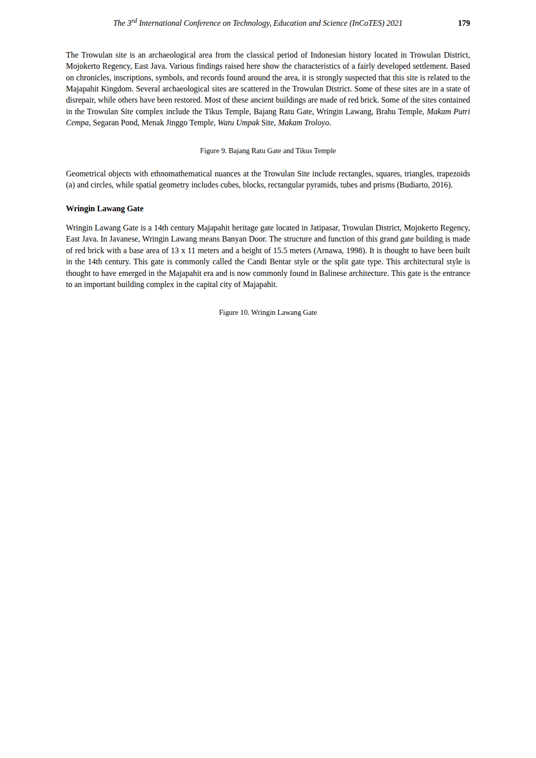The 3rd International Conference on Technology, Education and Science (InCoTES) 2021 179
The Trowulan site is an archaeological area from the classical period of Indonesian history located in Trowulan District, Mojokerto Regency, East Java. Various findings raised here show the characteristics of a fairly developed settlement. Based on chronicles, inscriptions, symbols, and records found around the area, it is strongly suspected that this site is related to the Majapahit Kingdom. Several archaeological sites are scattered in the Trowulan District. Some of these sites are in a state of disrepair, while others have been restored. Most of these ancient buildings are made of red brick. Some of the sites contained in the Trowulan Site complex include the Tikus Temple, Bajang Ratu Gate, Wringin Lawang, Brahu Temple, Makam Putri Cempa, Segaran Pond, Menak Jinggo Temple, Watu Umpak Site, Makam Troloyo.
Figure 9. Bajang Ratu Gate and Tikus Temple
Geometrical objects with ethnomathematical nuances at the Trowulan Site include rectangles, squares, triangles, trapezoids (a) and circles, while spatial geometry includes cubes, blocks, rectangular pyramids, tubes and prisms (Budiarto, 2016).
Wringin Lawang Gate
Wringin Lawang Gate is a 14th century Majapahit heritage gate located in Jatipasar, Trowulan District, Mojokerto Regency, East Java. In Javanese, Wringin Lawang means Banyan Door. The structure and function of this grand gate building is made of red brick with a base area of 13 x 11 meters and a height of 15.5 meters (Arnawa, 1998). It is thought to have been built in the 14th century. This gate is commonly called the Candi Bentar style or the split gate type. This architectural style is thought to have emerged in the Majapahit era and is now commonly found in Balinese architecture. This gate is the entrance to an important building complex in the capital city of Majapahit.
Figure 10. Wringin Lawang Gate